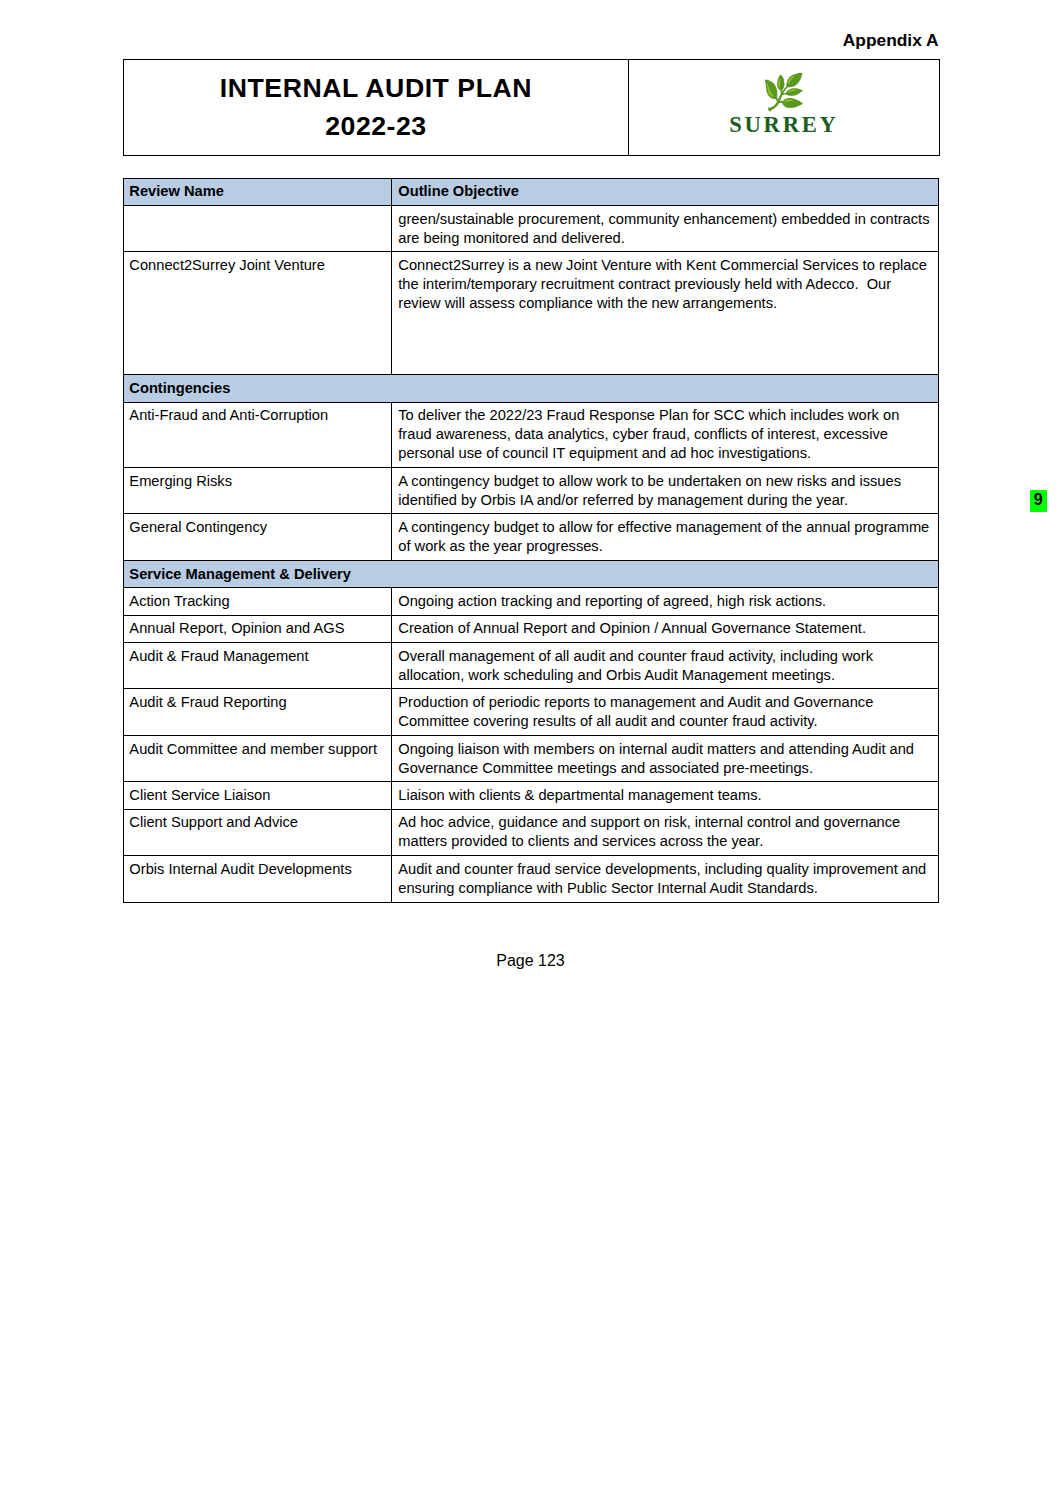Appendix A
INTERNAL AUDIT PLAN
2022-23
🌿
SURREY
9
| Review Name | Outline Objective |
| --- | --- |
| | green/sustainable procurement, community enhancement) embedded in contracts are being monitored and delivered. |
| Connect2Surrey Joint Venture | Connect2Surrey is a new Joint Venture with Kent Commercial Services to replace the interim/temporary recruitment contract previously held with Adecco. Our review will assess compliance with the new arrangements. |
| Contingencies |
| Anti-Fraud and Anti-Corruption | To deliver the 2022/23 Fraud Response Plan for SCC which includes work on fraud awareness, data analytics, cyber fraud, conflicts of interest, excessive personal use of council IT equipment and ad hoc investigations. |
| Emerging Risks | A contingency budget to allow work to be undertaken on new risks and issues identified by Orbis IA and/or referred by management during the year. |
| General Contingency | A contingency budget to allow for effective management of the annual programme of work as the year progresses. |
| Service Management & Delivery |
| Action Tracking | Ongoing action tracking and reporting of agreed, high risk actions. |
| Annual Report, Opinion and AGS | Creation of Annual Report and Opinion / Annual Governance Statement. |
| Audit & Fraud Management | Overall management of all audit and counter fraud activity, including work allocation, work scheduling and Orbis Audit Management meetings. |
| Audit & Fraud Reporting | Production of periodic reports to management and Audit and Governance Committee covering results of all audit and counter fraud activity. |
| Audit Committee and member support | Ongoing liaison with members on internal audit matters and attending Audit and Governance Committee meetings and associated pre-meetings. |
| Client Service Liaison | Liaison with clients & departmental management teams. |
| Client Support and Advice | Ad hoc advice, guidance and support on risk, internal control and governance matters provided to clients and services across the year. |
| Orbis Internal Audit Developments | Audit and counter fraud service developments, including quality improvement and ensuring compliance with Public Sector Internal Audit Standards. |
Page 123